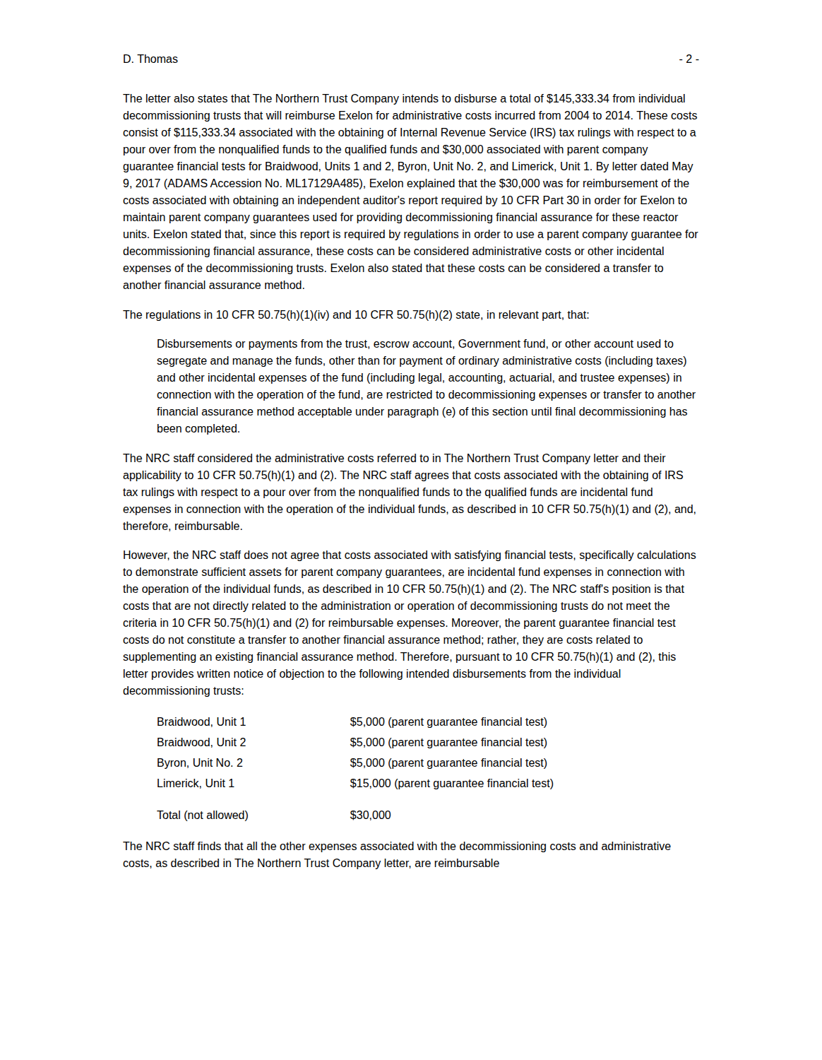D. Thomas - 2 -
The letter also states that The Northern Trust Company intends to disburse a total of $145,333.34 from individual decommissioning trusts that will reimburse Exelon for administrative costs incurred from 2004 to 2014. These costs consist of $115,333.34 associated with the obtaining of Internal Revenue Service (IRS) tax rulings with respect to a pour over from the nonqualified funds to the qualified funds and $30,000 associated with parent company guarantee financial tests for Braidwood, Units 1 and 2, Byron, Unit No. 2, and Limerick, Unit 1. By letter dated May 9, 2017 (ADAMS Accession No. ML17129A485), Exelon explained that the $30,000 was for reimbursement of the costs associated with obtaining an independent auditor's report required by 10 CFR Part 30 in order for Exelon to maintain parent company guarantees used for providing decommissioning financial assurance for these reactor units. Exelon stated that, since this report is required by regulations in order to use a parent company guarantee for decommissioning financial assurance, these costs can be considered administrative costs or other incidental expenses of the decommissioning trusts. Exelon also stated that these costs can be considered a transfer to another financial assurance method.
The regulations in 10 CFR 50.75(h)(1)(iv) and 10 CFR 50.75(h)(2) state, in relevant part, that:
Disbursements or payments from the trust, escrow account, Government fund, or other account used to segregate and manage the funds, other than for payment of ordinary administrative costs (including taxes) and other incidental expenses of the fund (including legal, accounting, actuarial, and trustee expenses) in connection with the operation of the fund, are restricted to decommissioning expenses or transfer to another financial assurance method acceptable under paragraph (e) of this section until final decommissioning has been completed.
The NRC staff considered the administrative costs referred to in The Northern Trust Company letter and their applicability to 10 CFR 50.75(h)(1) and (2). The NRC staff agrees that costs associated with the obtaining of IRS tax rulings with respect to a pour over from the nonqualified funds to the qualified funds are incidental fund expenses in connection with the operation of the individual funds, as described in 10 CFR 50.75(h)(1) and (2), and, therefore, reimbursable.
However, the NRC staff does not agree that costs associated with satisfying financial tests, specifically calculations to demonstrate sufficient assets for parent company guarantees, are incidental fund expenses in connection with the operation of the individual funds, as described in 10 CFR 50.75(h)(1) and (2). The NRC staff's position is that costs that are not directly related to the administration or operation of decommissioning trusts do not meet the criteria in 10 CFR 50.75(h)(1) and (2) for reimbursable expenses. Moreover, the parent guarantee financial test costs do not constitute a transfer to another financial assurance method; rather, they are costs related to supplementing an existing financial assurance method. Therefore, pursuant to 10 CFR 50.75(h)(1) and (2), this letter provides written notice of objection to the following intended disbursements from the individual decommissioning trusts:
| Braidwood, Unit 1 | $5,000 (parent guarantee financial test) |
| Braidwood, Unit 2 | $5,000 (parent guarantee financial test) |
| Byron, Unit No. 2 | $5,000 (parent guarantee financial test) |
| Limerick, Unit 1 | $15,000 (parent guarantee financial test) |
| Total (not allowed) | $30,000 |
The NRC staff finds that all the other expenses associated with the decommissioning costs and administrative costs, as described in The Northern Trust Company letter, are reimbursable